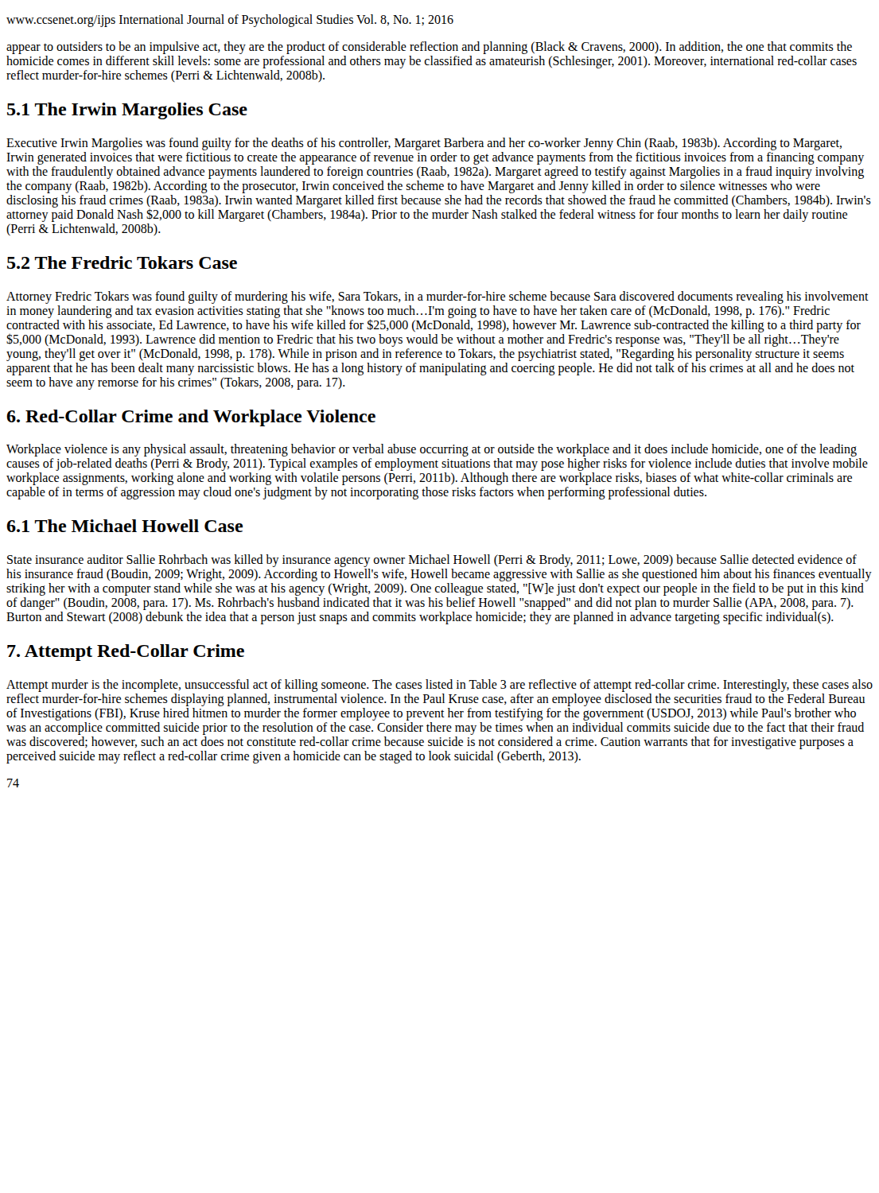www.ccsenet.org/ijps International Journal of Psychological Studies Vol. 8, No. 1; 2016
appear to outsiders to be an impulsive act, they are the product of considerable reflection and planning (Black & Cravens, 2000). In addition, the one that commits the homicide comes in different skill levels: some are professional and others may be classified as amateurish (Schlesinger, 2001). Moreover, international red-collar cases reflect murder-for-hire schemes (Perri & Lichtenwald, 2008b).
5.1 The Irwin Margolies Case
Executive Irwin Margolies was found guilty for the deaths of his controller, Margaret Barbera and her co-worker Jenny Chin (Raab, 1983b). According to Margaret, Irwin generated invoices that were fictitious to create the appearance of revenue in order to get advance payments from the fictitious invoices from a financing company with the fraudulently obtained advance payments laundered to foreign countries (Raab, 1982a). Margaret agreed to testify against Margolies in a fraud inquiry involving the company (Raab, 1982b). According to the prosecutor, Irwin conceived the scheme to have Margaret and Jenny killed in order to silence witnesses who were disclosing his fraud crimes (Raab, 1983a). Irwin wanted Margaret killed first because she had the records that showed the fraud he committed (Chambers, 1984b). Irwin's attorney paid Donald Nash $2,000 to kill Margaret (Chambers, 1984a). Prior to the murder Nash stalked the federal witness for four months to learn her daily routine (Perri & Lichtenwald, 2008b).
5.2 The Fredric Tokars Case
Attorney Fredric Tokars was found guilty of murdering his wife, Sara Tokars, in a murder-for-hire scheme because Sara discovered documents revealing his involvement in money laundering and tax evasion activities stating that she "knows too much…I'm going to have to have her taken care of (McDonald, 1998, p. 176)." Fredric contracted with his associate, Ed Lawrence, to have his wife killed for $25,000 (McDonald, 1998), however Mr. Lawrence sub-contracted the killing to a third party for $5,000 (McDonald, 1993). Lawrence did mention to Fredric that his two boys would be without a mother and Fredric's response was, "They'll be all right…They're young, they'll get over it" (McDonald, 1998, p. 178). While in prison and in reference to Tokars, the psychiatrist stated, "Regarding his personality structure it seems apparent that he has been dealt many narcissistic blows. He has a long history of manipulating and coercing people. He did not talk of his crimes at all and he does not seem to have any remorse for his crimes" (Tokars, 2008, para. 17).
6. Red-Collar Crime and Workplace Violence
Workplace violence is any physical assault, threatening behavior or verbal abuse occurring at or outside the workplace and it does include homicide, one of the leading causes of job-related deaths (Perri & Brody, 2011). Typical examples of employment situations that may pose higher risks for violence include duties that involve mobile workplace assignments, working alone and working with volatile persons (Perri, 2011b). Although there are workplace risks, biases of what white-collar criminals are capable of in terms of aggression may cloud one's judgment by not incorporating those risks factors when performing professional duties.
6.1 The Michael Howell Case
State insurance auditor Sallie Rohrbach was killed by insurance agency owner Michael Howell (Perri & Brody, 2011; Lowe, 2009) because Sallie detected evidence of his insurance fraud (Boudin, 2009; Wright, 2009). According to Howell's wife, Howell became aggressive with Sallie as she questioned him about his finances eventually striking her with a computer stand while she was at his agency (Wright, 2009). One colleague stated, "[W]e just don't expect our people in the field to be put in this kind of danger" (Boudin, 2008, para. 17). Ms. Rohrbach's husband indicated that it was his belief Howell "snapped" and did not plan to murder Sallie (APA, 2008, para. 7). Burton and Stewart (2008) debunk the idea that a person just snaps and commits workplace homicide; they are planned in advance targeting specific individual(s).
7. Attempt Red-Collar Crime
Attempt murder is the incomplete, unsuccessful act of killing someone. The cases listed in Table 3 are reflective of attempt red-collar crime. Interestingly, these cases also reflect murder-for-hire schemes displaying planned, instrumental violence. In the Paul Kruse case, after an employee disclosed the securities fraud to the Federal Bureau of Investigations (FBI), Kruse hired hitmen to murder the former employee to prevent her from testifying for the government (USDOJ, 2013) while Paul's brother who was an accomplice committed suicide prior to the resolution of the case. Consider there may be times when an individual commits suicide due to the fact that their fraud was discovered; however, such an act does not constitute red-collar crime because suicide is not considered a crime. Caution warrants that for investigative purposes a perceived suicide may reflect a red-collar crime given a homicide can be staged to look suicidal (Geberth, 2013).
74